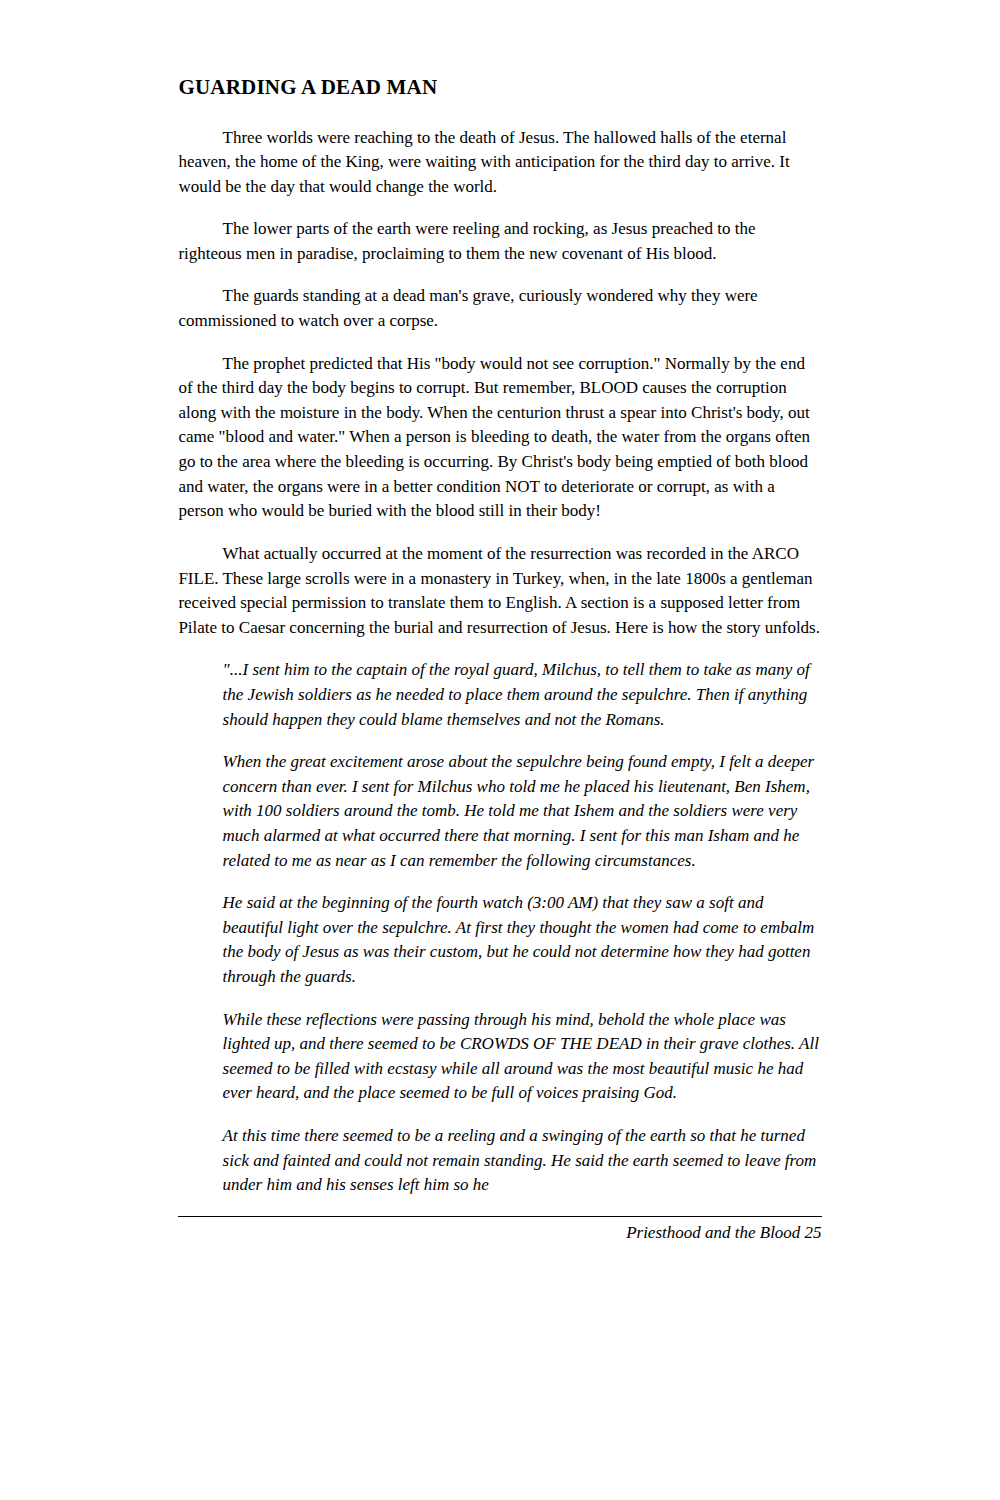GUARDING A DEAD MAN
Three worlds were reaching to the death of Jesus. The hallowed halls of the eternal heaven, the home of the King, were waiting with anticipation for the third day to arrive. It would be the day that would change the world.
The lower parts of the earth were reeling and rocking, as Jesus preached to the righteous men in paradise, proclaiming to them the new covenant of His blood.
The guards standing at a dead man's grave, curiously wondered why they were commissioned to watch over a corpse.
The prophet predicted that His "body would not see corruption." Normally by the end of the third day the body begins to corrupt. But remember, BLOOD causes the corruption along with the moisture in the body. When the centurion thrust a spear into Christ's body, out came "blood and water." When a person is bleeding to death, the water from the organs often go to the area where the bleeding is occurring. By Christ's body being emptied of both blood and water, the organs were in a better condition NOT to deteriorate or corrupt, as with a person who would be buried with the blood still in their body!
What actually occurred at the moment of the resurrection was recorded in the ARCO FILE. These large scrolls were in a monastery in Turkey, when, in the late 1800s a gentleman received special permission to translate them to English. A section is a supposed letter from Pilate to Caesar concerning the burial and resurrection of Jesus. Here is how the story unfolds.
"...I sent him to the captain of the royal guard, Milchus, to tell them to take as many of the Jewish soldiers as he needed to place them around the sepulchre. Then if anything should happen they could blame themselves and not the Romans.
When the great excitement arose about the sepulchre being found empty, I felt a deeper concern than ever. I sent for Milchus who told me he placed his lieutenant, Ben Ishem, with 100 soldiers around the tomb. He told me that Ishem and the soldiers were very much alarmed at what occurred there that morning. I sent for this man Isham and he related to me as near as I can remember the following circumstances.
He said at the beginning of the fourth watch (3:00 AM) that they saw a soft and beautiful light over the sepulchre. At first they thought the women had come to embalm the body of Jesus as was their custom, but he could not determine how they had gotten through the guards.
While these reflections were passing through his mind, behold the whole place was lighted up, and there seemed to be CROWDS OF THE DEAD in their grave clothes. All seemed to be filled with ecstasy while all around was the most beautiful music he had ever heard, and the place seemed to be full of voices praising God.
At this time there seemed to be a reeling and a swinging of the earth so that he turned sick and fainted and could not remain standing. He said the earth seemed to leave from under him and his senses left him so he
Priesthood and the Blood 25